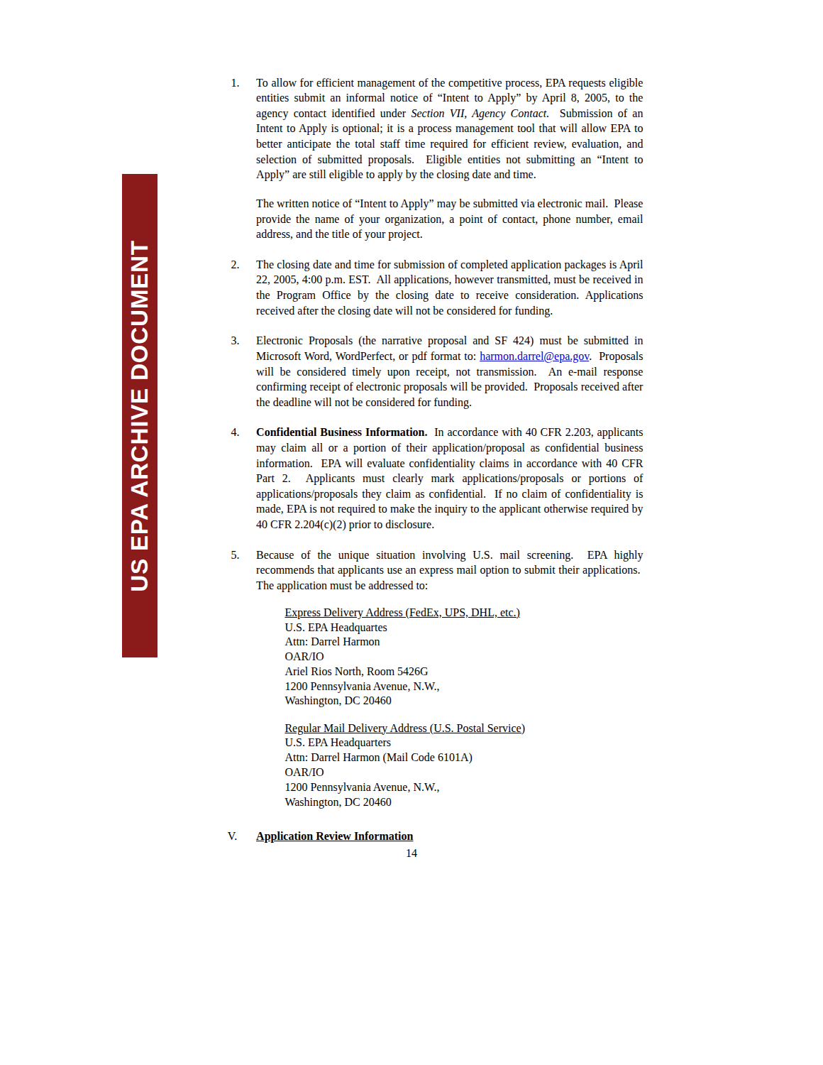US EPA ARCHIVE DOCUMENT
To allow for efficient management of the competitive process, EPA requests eligible entities submit an informal notice of “Intent to Apply” by April 8, 2005, to the agency contact identified under Section VII, Agency Contact. Submission of an Intent to Apply is optional; it is a process management tool that will allow EPA to better anticipate the total staff time required for efficient review, evaluation, and selection of submitted proposals. Eligible entities not submitting an “Intent to Apply” are still eligible to apply by the closing date and time.
The written notice of “Intent to Apply” may be submitted via electronic mail. Please provide the name of your organization, a point of contact, phone number, email address, and the title of your project.
The closing date and time for submission of completed application packages is April 22, 2005, 4:00 p.m. EST. All applications, however transmitted, must be received in the Program Office by the closing date to receive consideration. Applications received after the closing date will not be considered for funding.
Electronic Proposals (the narrative proposal and SF 424) must be submitted in Microsoft Word, WordPerfect, or pdf format to: harmon.darrel@epa.gov. Proposals will be considered timely upon receipt, not transmission. An e-mail response confirming receipt of electronic proposals will be provided. Proposals received after the deadline will not be considered for funding.
Confidential Business Information. In accordance with 40 CFR 2.203, applicants may claim all or a portion of their application/proposal as confidential business information. EPA will evaluate confidentiality claims in accordance with 40 CFR Part 2. Applicants must clearly mark applications/proposals or portions of applications/proposals they claim as confidential. If no claim of confidentiality is made, EPA is not required to make the inquiry to the applicant otherwise required by 40 CFR 2.204(c)(2) prior to disclosure.
Because of the unique situation involving U.S. mail screening. EPA highly recommends that applicants use an express mail option to submit their applications. The application must be addressed to:
Express Delivery Address (FedEx, UPS, DHL, etc.)
U.S. EPA Headquartes
Attn: Darrel Harmon
OAR/IO
Ariel Rios North, Room 5426G
1200 Pennsylvania Avenue, N.W.,
Washington, DC 20460
Regular Mail Delivery Address (U.S. Postal Service)
U.S. EPA Headquarters
Attn: Darrel Harmon (Mail Code 6101A)
OAR/IO
1200 Pennsylvania Avenue, N.W.,
Washington, DC 20460
V. Application Review Information
14